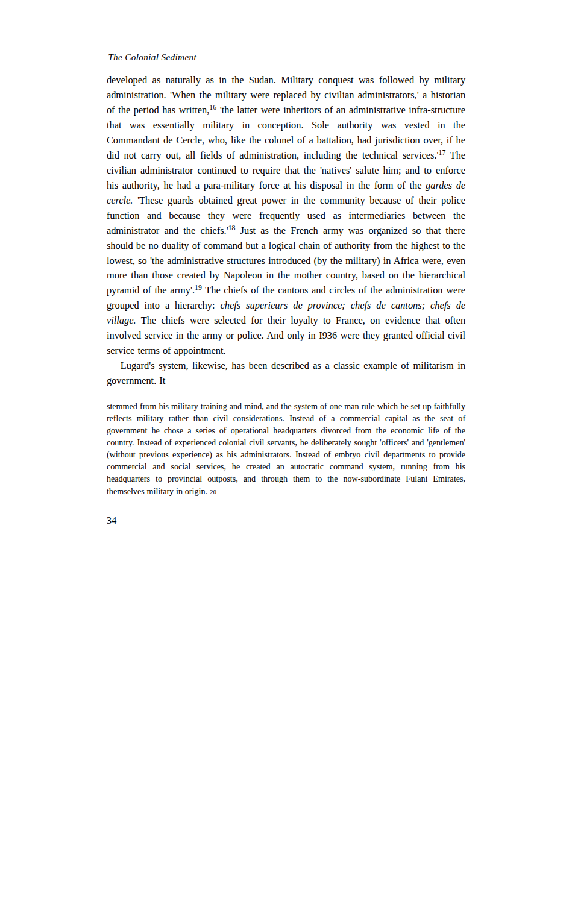The Colonial Sediment
developed as naturally as in the Sudan. Military conquest was followed by military administration. 'When the military were replaced by civilian administrators,' a historian of the period has written,16 'the latter were inheritors of an administrative infra-structure that was essentially military in conception. Sole authority was vested in the Commandant de Cercle, who, like the colonel of a battalion, had jurisdiction over, if he did not carry out, all fields of administration, including the technical services.'17 The civilian administrator continued to require that the 'natives' salute him; and to enforce his authority, he had a para-military force at his disposal in the form of the gardes de cercle. 'These guards obtained great power in the community because of their police function and because they were frequently used as intermediaries between the administrator and the chiefs.'18 Just as the French army was organized so that there should be no duality of command but a logical chain of authority from the highest to the lowest, so 'the administrative structures introduced (by the military) in Africa were, even more than those created by Napoleon in the mother country, based on the hierarchical pyramid of the army'.19 The chiefs of the cantons and circles of the administration were grouped into a hierarchy: chefs superieurs de province; chefs de cantons; chefs de village. The chiefs were selected for their loyalty to France, on evidence that often involved service in the army or police. And only in I936 were they granted official civil service terms of appointment.
Lugard's system, likewise, has been described as a classic example of militarism in government. It
stemmed from his military training and mind, and the system of one man rule which he set up faithfully reflects military rather than civil considerations. Instead of a commercial capital as the seat of government he chose a series of operational headquarters divorced from the economic life of the country. Instead of experienced colonial civil servants, he deliberately sought 'officers' and 'gentlemen' (without previous experience) as his administrators. Instead of embryo civil departments to provide commercial and social services, he created an autocratic command system, running from his headquarters to provincial outposts, and through them to the now-subordinate Fulani Emirates, themselves military in origin. 20
34